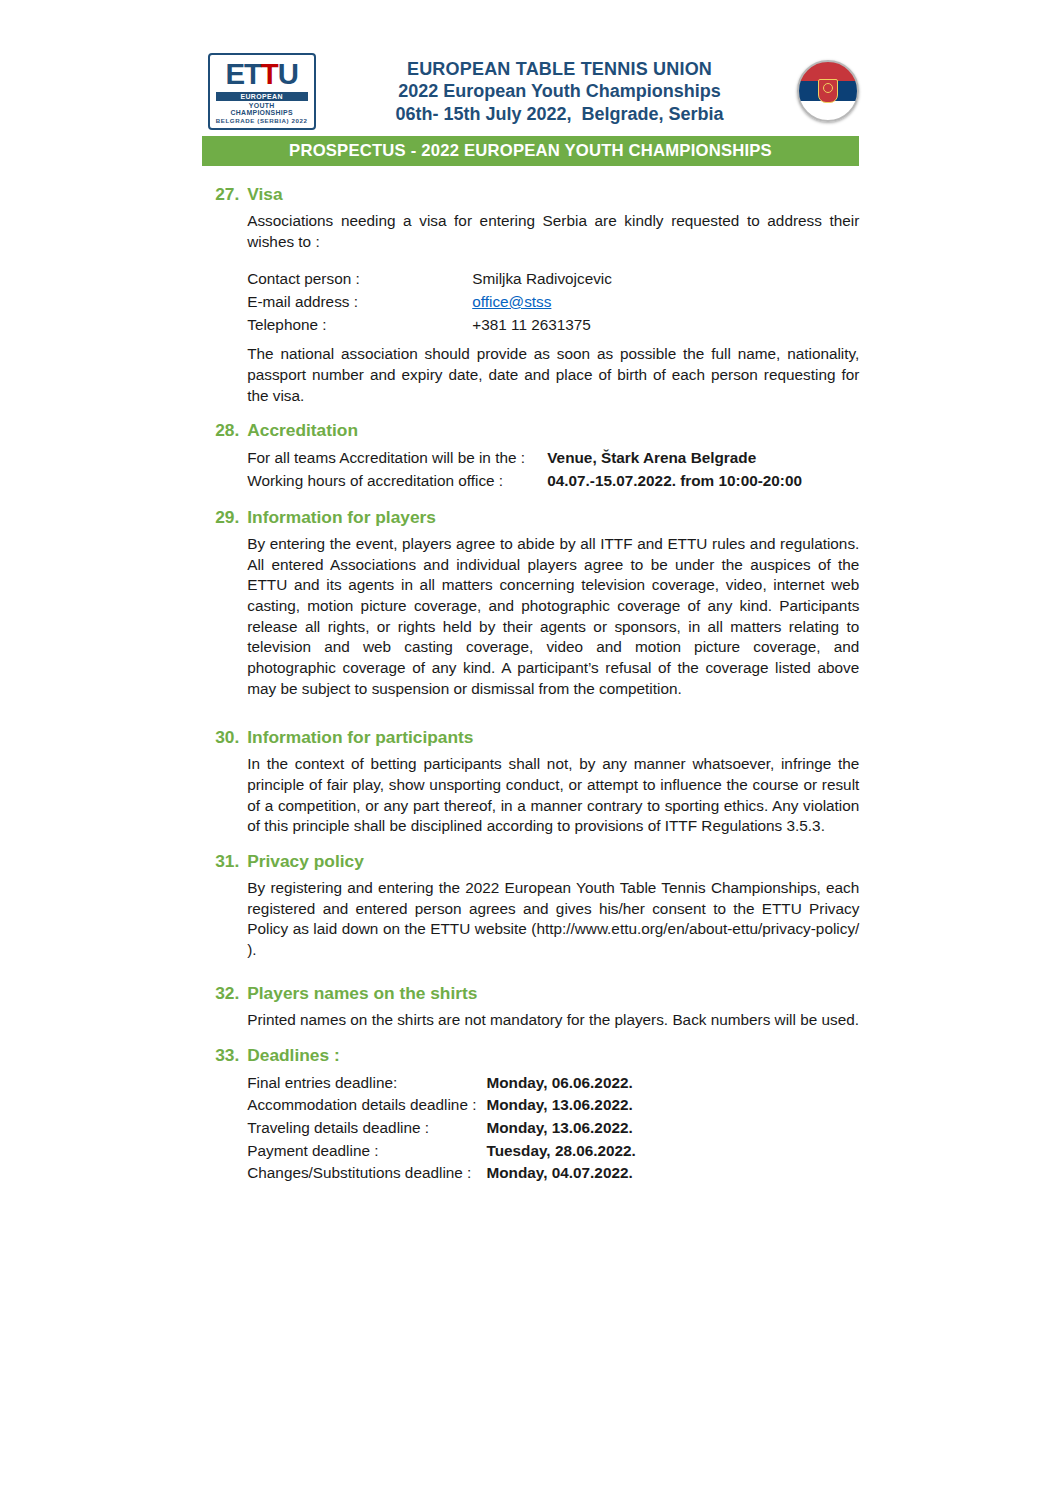ETTU
EUROPEAN
YOUTH
CHAMPIONSHIPS
BELGRADE (SERBIA) 2022
EUROPEAN TABLE TENNIS UNION
2022 European Youth Championships
06th- 15th July 2022, Belgrade, Serbia
PROSPECTUS - 2022 EUROPEAN YOUTH CHAMPIONSHIPS
27. Visa
Associations needing a visa for entering Serbia are kindly requested to address their wishes to :
Contact person :
Smiljka Radivojcevic
E-mail address :
office@stss
Telephone :
+381 11 2631375
The national association should provide as soon as possible the full name, nationality, passport number and expiry date, date and place of birth of each person requesting for the visa.
28. Accreditation
For all teams Accreditation will be in the :
Venue, Štark Arena Belgrade
Working hours of accreditation office :
04.07.-15.07.2022. from 10:00-20:00
29. Information for players
By entering the event, players agree to abide by all ITTF and ETTU rules and regulations. All entered Associations and individual players agree to be under the auspices of the ETTU and its agents in all matters concerning television coverage, video, internet web casting, motion picture coverage, and photographic coverage of any kind. Participants release all rights, or rights held by their agents or sponsors, in all matters relating to television and web casting coverage, video and motion picture coverage, and photographic coverage of any kind. A participant’s refusal of the coverage listed above may be subject to suspension or dismissal from the competition.
30. Information for participants
In the context of betting participants shall not, by any manner whatsoever, infringe the principle of fair play, show unsporting conduct, or attempt to influence the course or result of a competition, or any part thereof, in a manner contrary to sporting ethics. Any violation of this principle shall be disciplined according to provisions of ITTF Regulations 3.5.3.
31. Privacy policy
By registering and entering the 2022 European Youth Table Tennis Championships, each registered and entered person agrees and gives his/her consent to the ETTU Privacy Policy as laid down on the ETTU website (http://www.ettu.org/en/about-ettu/privacy-policy/ ).
32. Players names on the shirts
Printed names on the shirts are not mandatory for the players. Back numbers will be used.
33. Deadlines :
Final entries deadline:
Monday, 06.06.2022.
Accommodation details deadline :
Monday, 13.06.2022.
Traveling details deadline :
Monday, 13.06.2022.
Payment deadline :
Tuesday, 28.06.2022.
Changes/Substitutions deadline :
Monday, 04.07.2022.